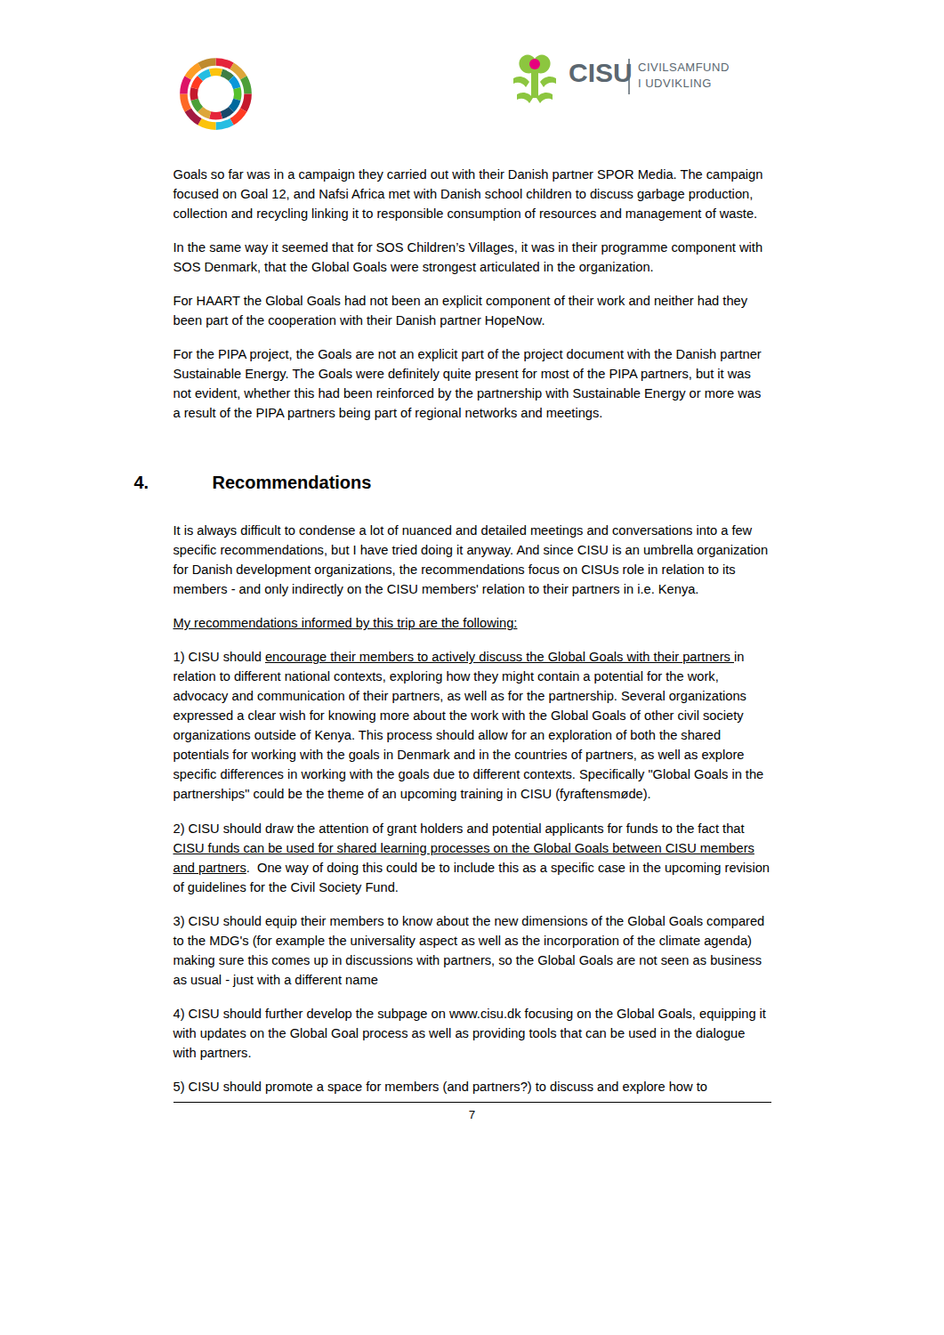CISU CIVILSAMFUND I UDVIKLING
Goals so far was in a campaign they carried out with their Danish partner SPOR Media. The campaign focused on Goal 12, and Nafsi Africa met with Danish school children to discuss garbage production, collection and recycling linking it to responsible consumption of resources and management of waste.
In the same way it seemed that for SOS Children’s Villages, it was in their programme component with SOS Denmark, that the Global Goals were strongest articulated in the organization.
For HAART the Global Goals had not been an explicit component of their work and neither had they been part of the cooperation with their Danish partner HopeNow.
For the PIPA project, the Goals are not an explicit part of the project document with the Danish partner Sustainable Energy. The Goals were definitely quite present for most of the PIPA partners, but it was not evident, whether this had been reinforced by the partnership with Sustainable Energy or more was a result of the PIPA partners being part of regional networks and meetings.
4. Recommendations
It is always difficult to condense a lot of nuanced and detailed meetings and conversations into a few specific recommendations, but I have tried doing it anyway. And since CISU is an umbrella organization for Danish development organizations, the recommendations focus on CISUs role in relation to its members - and only indirectly on the CISU members' relation to their partners in i.e. Kenya.
My recommendations informed by this trip are the following:
1) CISU should encourage their members to actively discuss the Global Goals with their partners in relation to different national contexts, exploring how they might contain a potential for the work, advocacy and communication of their partners, as well as for the partnership. Several organizations expressed a clear wish for knowing more about the work with the Global Goals of other civil society organizations outside of Kenya. This process should allow for an exploration of both the shared potentials for working with the goals in Denmark and in the countries of partners, as well as explore specific differences in working with the goals due to different contexts. Specifically "Global Goals in the partnerships" could be the theme of an upcoming training in CISU (fyraftensmøde).
2) CISU should draw the attention of grant holders and potential applicants for funds to the fact that CISU funds can be used for shared learning processes on the Global Goals between CISU members and partners. One way of doing this could be to include this as a specific case in the upcoming revision of guidelines for the Civil Society Fund.
3) CISU should equip their members to know about the new dimensions of the Global Goals compared to the MDG's (for example the universality aspect as well as the incorporation of the climate agenda) making sure this comes up in discussions with partners, so the Global Goals are not seen as business as usual - just with a different name
4) CISU should further develop the subpage on www.cisu.dk focusing on the Global Goals, equipping it with updates on the Global Goal process as well as providing tools that can be used in the dialogue with partners.
5) CISU should promote a space for members (and partners?) to discuss and explore how to
7